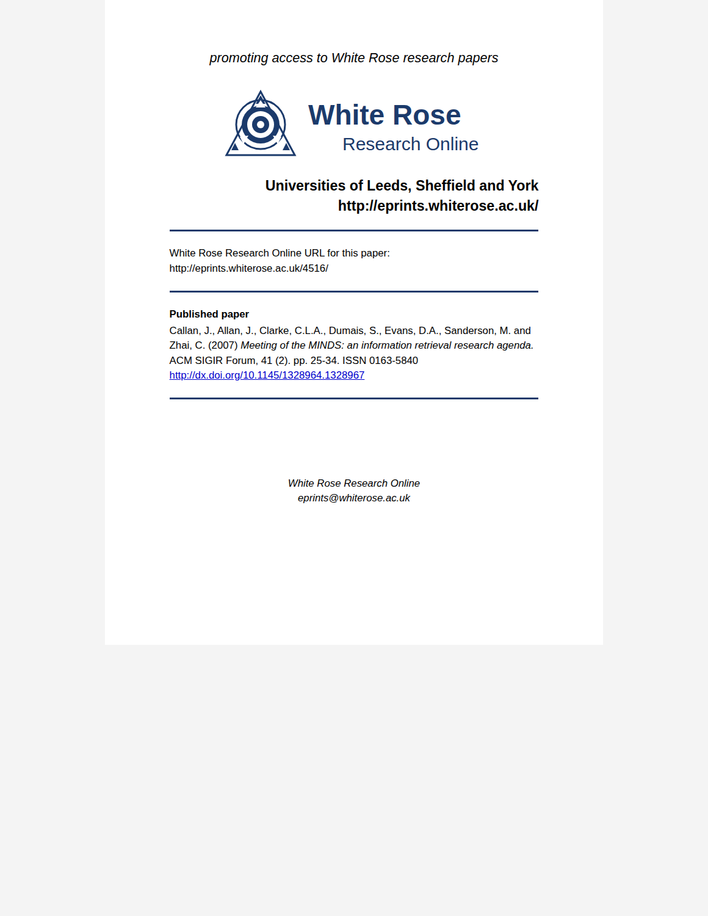promoting access to White Rose research papers
White Rose Research Online
Universities of Leeds, Sheffield and York
http://eprints.whiterose.ac.uk/
White Rose Research Online URL for this paper:
http://eprints.whiterose.ac.uk/4516/
Published paper
Callan, J., Allan, J., Clarke, C.L.A., Dumais, S., Evans, D.A., Sanderson, M. and Zhai, C. (2007) Meeting of the MINDS: an information retrieval research agenda. ACM SIGIR Forum, 41 (2). pp. 25-34. ISSN 0163-5840
http://dx.doi.org/10.1145/1328964.1328967
White Rose Research Online
eprints@whiterose.ac.uk